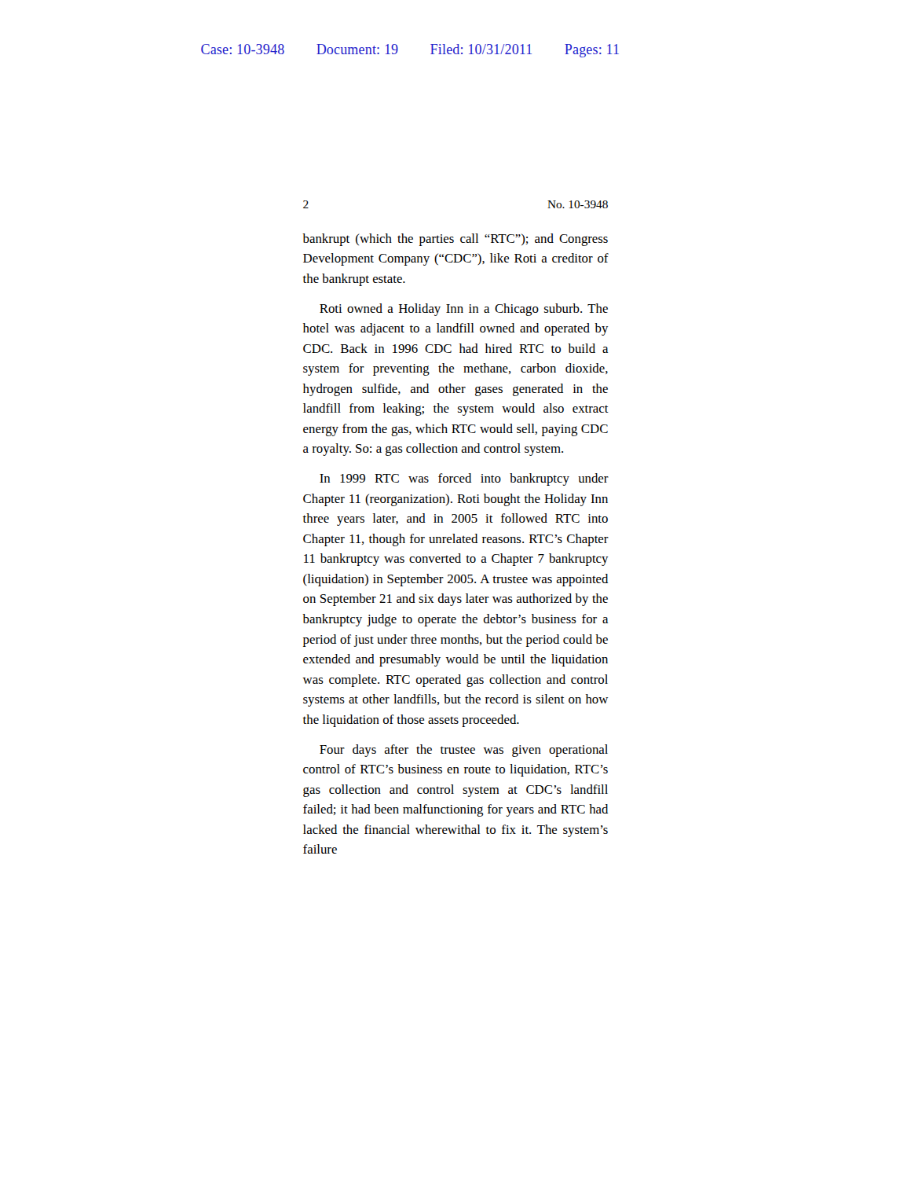Case: 10-3948 Document: 19 Filed: 10/31/2011 Pages: 11
2 No. 10-3948
bankrupt (which the parties call “RTC”); and Congress Development Company (“CDC”), like Roti a creditor of the bankrupt estate.
Roti owned a Holiday Inn in a Chicago suburb. The hotel was adjacent to a landfill owned and operated by CDC. Back in 1996 CDC had hired RTC to build a system for preventing the methane, carbon dioxide, hydrogen sulfide, and other gases generated in the landfill from leaking; the system would also extract energy from the gas, which RTC would sell, paying CDC a royalty. So: a gas collection and control system.
In 1999 RTC was forced into bankruptcy under Chapter 11 (reorganization). Roti bought the Holiday Inn three years later, and in 2005 it followed RTC into Chapter 11, though for unrelated reasons. RTC’s Chapter 11 bankruptcy was converted to a Chapter 7 bankruptcy (liquidation) in September 2005. A trustee was appointed on September 21 and six days later was authorized by the bankruptcy judge to operate the debtor’s business for a period of just under three months, but the period could be extended and presumably would be until the liquidation was complete. RTC operated gas collection and control systems at other landfills, but the record is silent on how the liquidation of those assets proceeded.
Four days after the trustee was given operational control of RTC’s business en route to liquidation, RTC’s gas collection and control system at CDC’s landfill failed; it had been malfunctioning for years and RTC had lacked the financial wherewithal to fix it. The system’s failure